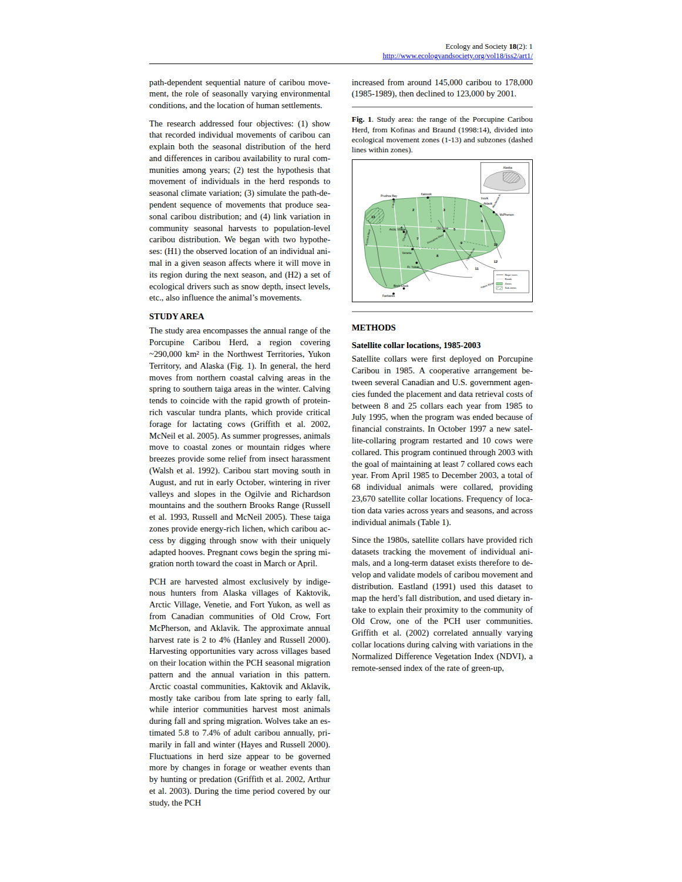Ecology and Society 18(2): 1
http://www.ecologyandsociety.org/vol18/iss2/art1/
path-dependent sequential nature of caribou movement, the role of seasonally varying environmental conditions, and the location of human settlements.
The research addressed four objectives: (1) show that recorded individual movements of caribou can explain both the seasonal distribution of the herd and differences in caribou availability to rural communities among years; (2) test the hypothesis that movement of individuals in the herd responds to seasonal climate variation; (3) simulate the path-dependent sequence of movements that produce seasonal caribou distribution; and (4) link variation in community seasonal harvests to population-level caribou distribution. We began with two hypotheses: (H1) the observed location of an individual animal in a given season affects where it will move in its region during the next season, and (H2) a set of ecological drivers such as snow depth, insect levels, etc., also influence the animal’s movements.
STUDY AREA
The study area encompasses the annual range of the Porcupine Caribou Herd, a region covering ~290,000 km² in the Northwest Territories, Yukon Territory, and Alaska (Fig. 1). In general, the herd moves from northern coastal calving areas in the spring to southern taiga areas in the winter. Calving tends to coincide with the rapid growth of protein-rich vascular tundra plants, which provide critical forage for lactating cows (Griffith et al. 2002, McNeil et al. 2005). As summer progresses, animals move to coastal zones or mountain ridges where breezes provide some relief from insect harassment (Walsh et al. 1992). Caribou start moving south in August, and rut in early October, wintering in river valleys and slopes in the Ogilvie and Richardson mountains and the southern Brooks Range (Russell et al. 1993, Russell and McNeil 2005). These taiga zones provide energy-rich lichen, which caribou access by digging through snow with their uniquely adapted hooves. Pregnant cows begin the spring migration north toward the coast in March or April.
PCH are harvested almost exclusively by indigenous hunters from Alaska villages of Kaktovik, Arctic Village, Venetie, and Fort Yukon, as well as from Canadian communities of Old Crow, Fort McPherson, and Aklavik. The approximate annual harvest rate is 2 to 4% (Hanley and Russell 2000). Harvesting opportunities vary across villages based on their location within the PCH seasonal migration pattern and the annual variation in this pattern. Arctic coastal communities, Kaktovik and Aklavik, mostly take caribou from late spring to early fall, while interior communities harvest most animals during fall and spring migration. Wolves take an estimated 5.8 to 7.4% of adult caribou annually, primarily in fall and winter (Hayes and Russell 2000). Fluctuations in herd size appear to be governed more by changes in forage or weather events than by hunting or predation (Griffith et al. 2002, Arthur et al. 2003). During the time period covered by our study, the PCH
increased from around 145,000 caribou to 178,000 (1985-1989), then declined to 123,000 by 2001.
Fig. 1. Study area: the range of the Porcupine Caribou Herd, from Kofinas and Braund (1998:14), divided into ecological movement zones (1-13) and subzones (dashed lines within zones).
Alaska Prudhoe Bay Kaktovik Aklavik Ft. McPherson Inuvik Arctic Village Old Crow Venetie Ft. Yukon Birch Creek Fairbanks Koyukuk River Chandalar Porcupine River Ogilvie River Yukon River Mackenzie R. Colville 13 2 3 6 4 5 7 9 8 10 12 11 Major rivers Roads Zones Sub-zones
METHODS
Satellite collar locations, 1985-2003
Satellite collars were first deployed on Porcupine Caribou in 1985. A cooperative arrangement between several Canadian and U.S. government agencies funded the placement and data retrieval costs of between 8 and 25 collars each year from 1985 to July 1995, when the program was ended because of financial constraints. In October 1997 a new satellite-collaring program restarted and 10 cows were collared. This program continued through 2003 with the goal of maintaining at least 7 collared cows each year. From April 1985 to December 2003, a total of 68 individual animals were collared, providing 23,670 satellite collar locations. Frequency of location data varies across years and seasons, and across individual animals (Table 1).
Since the 1980s, satellite collars have provided rich datasets tracking the movement of individual animals, and a long-term dataset exists therefore to develop and validate models of caribou movement and distribution. Eastland (1991) used this dataset to map the herd’s fall distribution, and used dietary intake to explain their proximity to the community of Old Crow, one of the PCH user communities. Griffith et al. (2002) correlated annually varying collar locations during calving with variations in the Normalized Difference Vegetation Index (NDVI), a remote-sensed index of the rate of green-up,